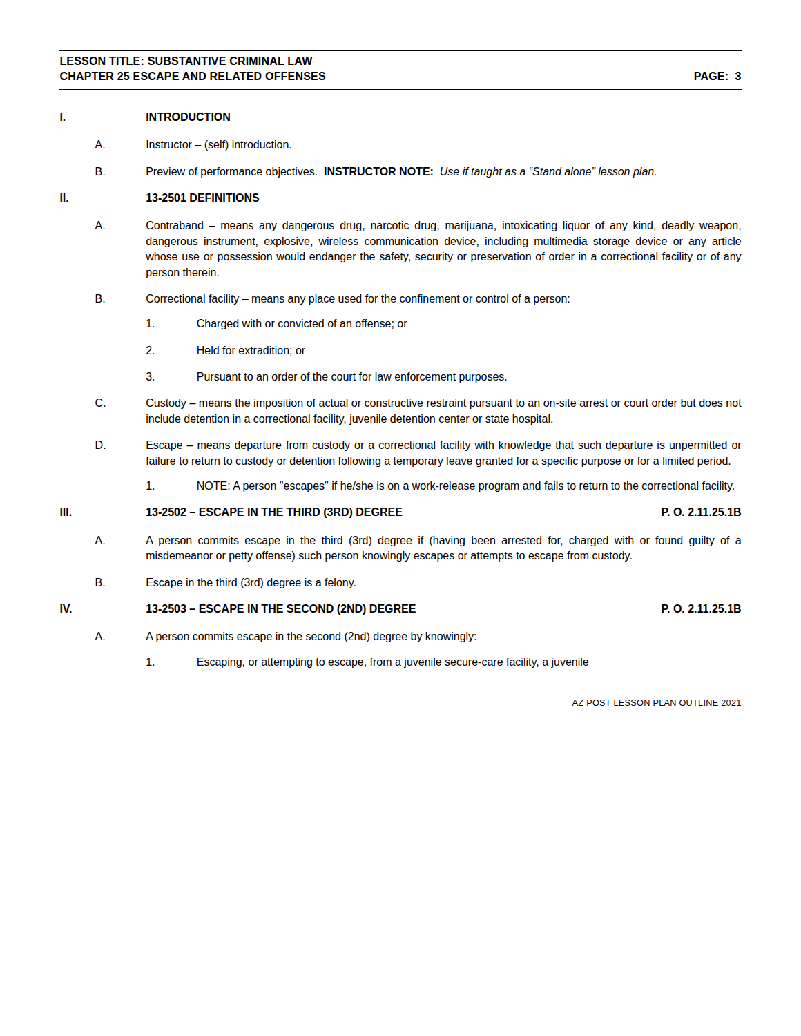LESSON TITLE: SUBSTANTIVE CRIMINAL LAW
CHAPTER 25 ESCAPE AND RELATED OFFENSES PAGE: 3
I. INTRODUCTION
A. Instructor – (self) introduction.
B. Preview of performance objectives. INSTRUCTOR NOTE: Use if taught as a “Stand alone” lesson plan.
II. 13-2501 DEFINITIONS
A. Contraband – means any dangerous drug, narcotic drug, marijuana, intoxicating liquor of any kind, deadly weapon, dangerous instrument, explosive, wireless communication device, including multimedia storage device or any article whose use or possession would endanger the safety, security or preservation of order in a correctional facility or of any person therein.
B. Correctional facility – means any place used for the confinement or control of a person:
1. Charged with or convicted of an offense; or
2. Held for extradition; or
3. Pursuant to an order of the court for law enforcement purposes.
C. Custody – means the imposition of actual or constructive restraint pursuant to an on-site arrest or court order but does not include detention in a correctional facility, juvenile detention center or state hospital.
D. Escape – means departure from custody or a correctional facility with knowledge that such departure is unpermitted or failure to return to custody or detention following a temporary leave granted for a specific purpose or for a limited period.
1. NOTE: A person "escapes" if he/she is on a work-release program and fails to return to the correctional facility.
III. 13-2502 – ESCAPE IN THE THIRD (3RD) DEGREE P. O. 2.11.25.1B
A. A person commits escape in the third (3rd) degree if (having been arrested for, charged with or found guilty of a misdemeanor or petty offense) such person knowingly escapes or attempts to escape from custody.
B. Escape in the third (3rd) degree is a felony.
IV. 13-2503 – ESCAPE IN THE SECOND (2ND) DEGREE P. O. 2.11.25.1B
A. A person commits escape in the second (2nd) degree by knowingly:
1. Escaping, or attempting to escape, from a juvenile secure-care facility, a juvenile
AZ POST LESSON PLAN OUTLINE 2021